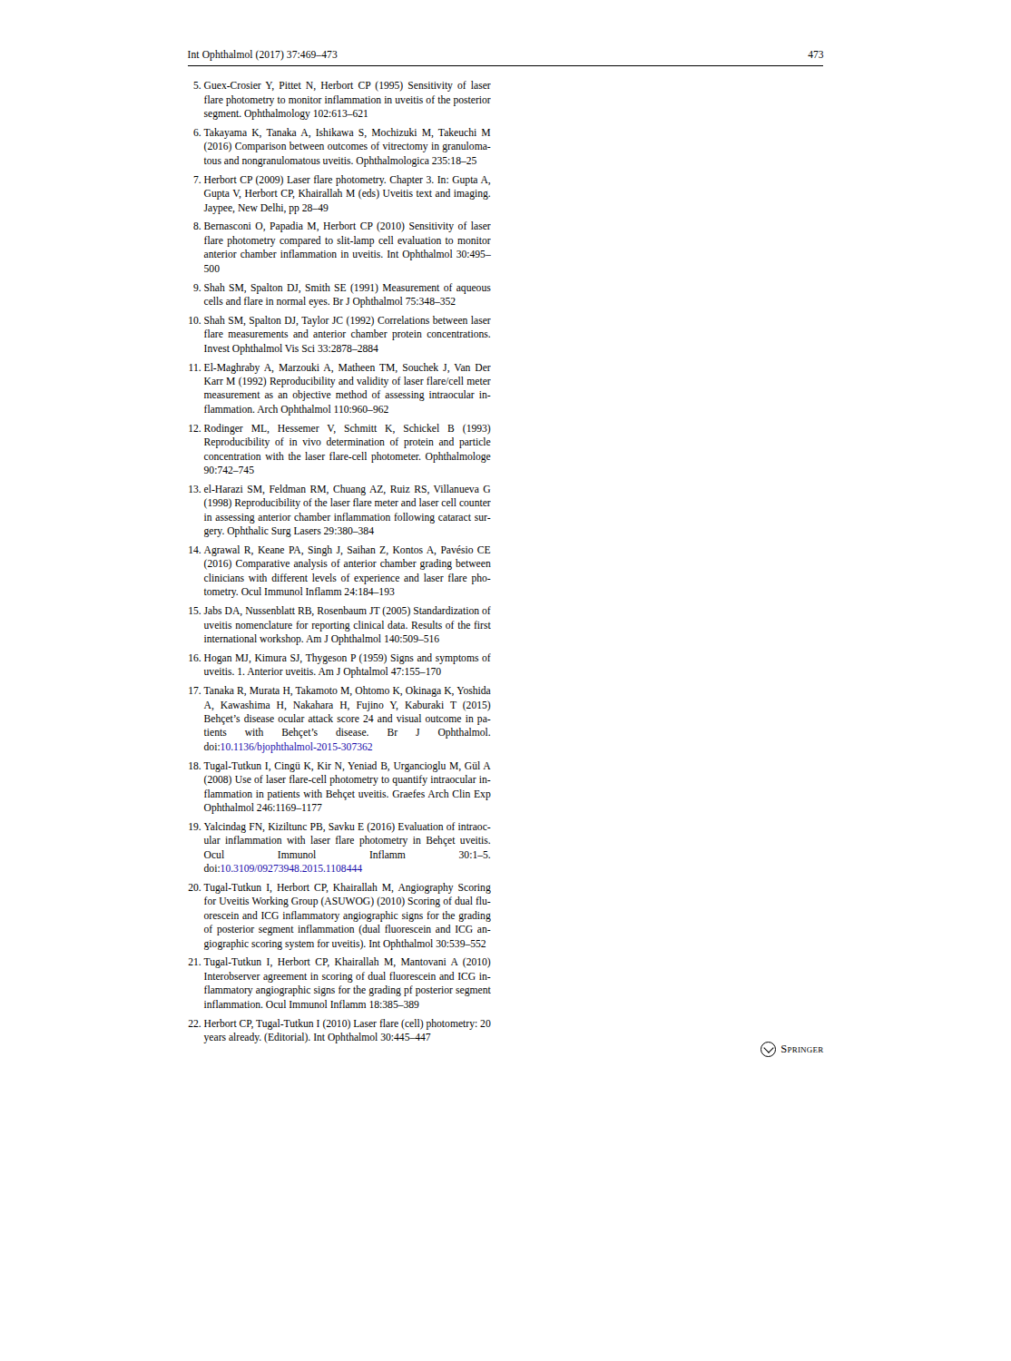Int Ophthalmol (2017) 37:469–473
473
Guex-Crosier Y, Pittet N, Herbort CP (1995) Sensitivity of laser flare photometry to monitor inflammation in uveitis of the posterior segment. Ophthalmology 102:613–621
Takayama K, Tanaka A, Ishikawa S, Mochizuki M, Takeuchi M (2016) Comparison between outcomes of vitrectomy in granulomatous and nongranulomatous uveitis. Ophthalmologica 235:18–25
Herbort CP (2009) Laser flare photometry. Chapter 3. In: Gupta A, Gupta V, Herbort CP, Khairallah M (eds) Uveitis text and imaging. Jaypee, New Delhi, pp 28–49
Bernasconi O, Papadia M, Herbort CP (2010) Sensitivity of laser flare photometry compared to slit-lamp cell evaluation to monitor anterior chamber inflammation in uveitis. Int Ophthalmol 30:495–500
Shah SM, Spalton DJ, Smith SE (1991) Measurement of aqueous cells and flare in normal eyes. Br J Ophthalmol 75:348–352
Shah SM, Spalton DJ, Taylor JC (1992) Correlations between laser flare measurements and anterior chamber protein concentrations. Invest Ophthalmol Vis Sci 33:2878–2884
El-Maghraby A, Marzouki A, Matheen TM, Souchek J, Van Der Karr M (1992) Reproducibility and validity of laser flare/cell meter measurement as an objective method of assessing intraocular inflammation. Arch Ophthalmol 110:960–962
Rodinger ML, Hessemer V, Schmitt K, Schickel B (1993) Reproducibility of in vivo determination of protein and particle concentration with the laser flare-cell photometer. Ophthalmologe 90:742–745
el-Harazi SM, Feldman RM, Chuang AZ, Ruiz RS, Villanueva G (1998) Reproducibility of the laser flare meter and laser cell counter in assessing anterior chamber inflammation following cataract surgery. Ophthalic Surg Lasers 29:380–384
Agrawal R, Keane PA, Singh J, Saihan Z, Kontos A, Pavésio CE (2016) Comparative analysis of anterior chamber grading between clinicians with different levels of experience and laser flare photometry. Ocul Immunol Inflamm 24:184–193
Jabs DA, Nussenblatt RB, Rosenbaum JT (2005) Standardization of uveitis nomenclature for reporting clinical data. Results of the first international workshop. Am J Ophthalmol 140:509–516
Hogan MJ, Kimura SJ, Thygeson P (1959) Signs and symptoms of uveitis. 1. Anterior uveitis. Am J Ophtalmol 47:155–170
Tanaka R, Murata H, Takamoto M, Ohtomo K, Okinaga K, Yoshida A, Kawashima H, Nakahara H, Fujino Y, Kaburaki T (2015) Behçet’s disease ocular attack score 24 and visual outcome in patients with Behçet’s disease. Br J Ophthalmol. doi:10.1136/bjophthalmol-2015-307362
Tugal-Tutkun I, Cingü K, Kir N, Yeniad B, Urgancioglu M, Gül A (2008) Use of laser flare-cell photometry to quantify intraocular inflammation in patients with Behçet uveitis. Graefes Arch Clin Exp Ophthalmol 246:1169–1177
Yalcindag FN, Kiziltunc PB, Savku E (2016) Evaluation of intraocular inflammation with laser flare photometry in Behçet uveitis. Ocul Immunol Inflamm 30:1–5. doi:10.3109/09273948.2015.1108444
Tugal-Tutkun I, Herbort CP, Khairallah M, Angiography Scoring for Uveitis Working Group (ASUWOG) (2010) Scoring of dual fluorescein and ICG inflammatory angiographic signs for the grading of posterior segment inflammation (dual fluorescein and ICG angiographic scoring system for uveitis). Int Ophthalmol 30:539–552
Tugal-Tutkun I, Herbort CP, Khairallah M, Mantovani A (2010) Interobserver agreement in scoring of dual fluorescein and ICG inflammatory angiographic signs for the grading pf posterior segment inflammation. Ocul Immunol Inflamm 18:385–389
Herbort CP, Tugal-Tutkun I (2010) Laser flare (cell) photometry: 20 years already. (Editorial). Int Ophthalmol 30:445–447
Springer